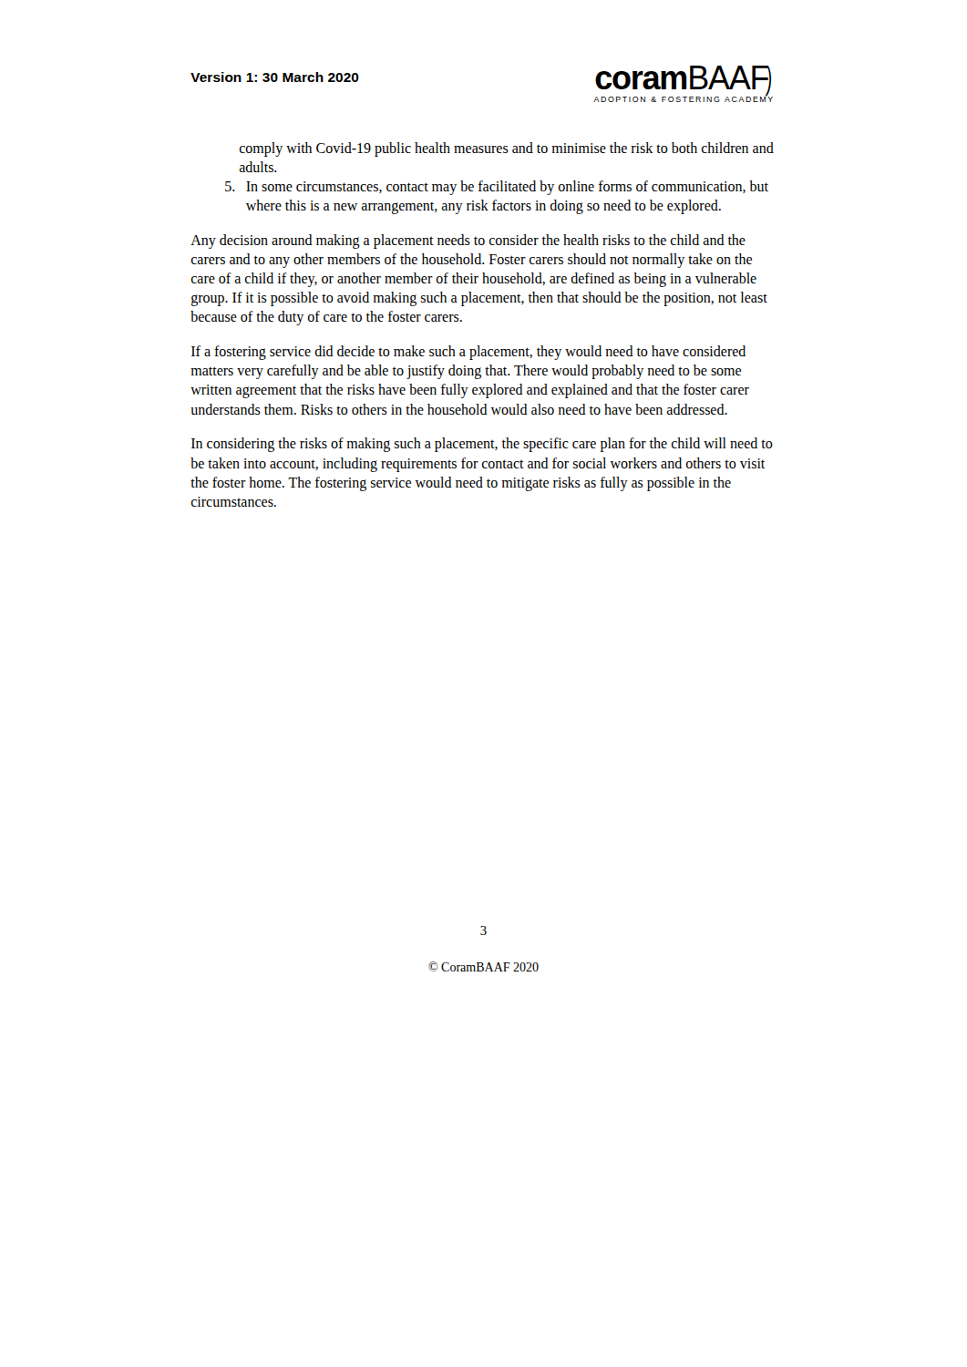Version 1: 30 March 2020
coramBAAF)
ADOPTION & FOSTERING ACADEMY
comply with Covid-19 public health measures and to minimise the risk to both children and adults.
In some circumstances, contact may be facilitated by online forms of communication, but where this is a new arrangement, any risk factors in doing so need to be explored.
Any decision around making a placement needs to consider the health risks to the child and the carers and to any other members of the household. Foster carers should not normally take on the care of a child if they, or another member of their household, are defined as being in a vulnerable group. If it is possible to avoid making such a placement, then that should be the position, not least because of the duty of care to the foster carers.
If a fostering service did decide to make such a placement, they would need to have considered matters very carefully and be able to justify doing that. There would probably need to be some written agreement that the risks have been fully explored and explained and that the foster carer understands them. Risks to others in the household would also need to have been addressed.
In considering the risks of making such a placement, the specific care plan for the child will need to be taken into account, including requirements for contact and for social workers and others to visit the foster home. The fostering service would need to mitigate risks as fully as possible in the circumstances.
3
© CoramBAAF 2020